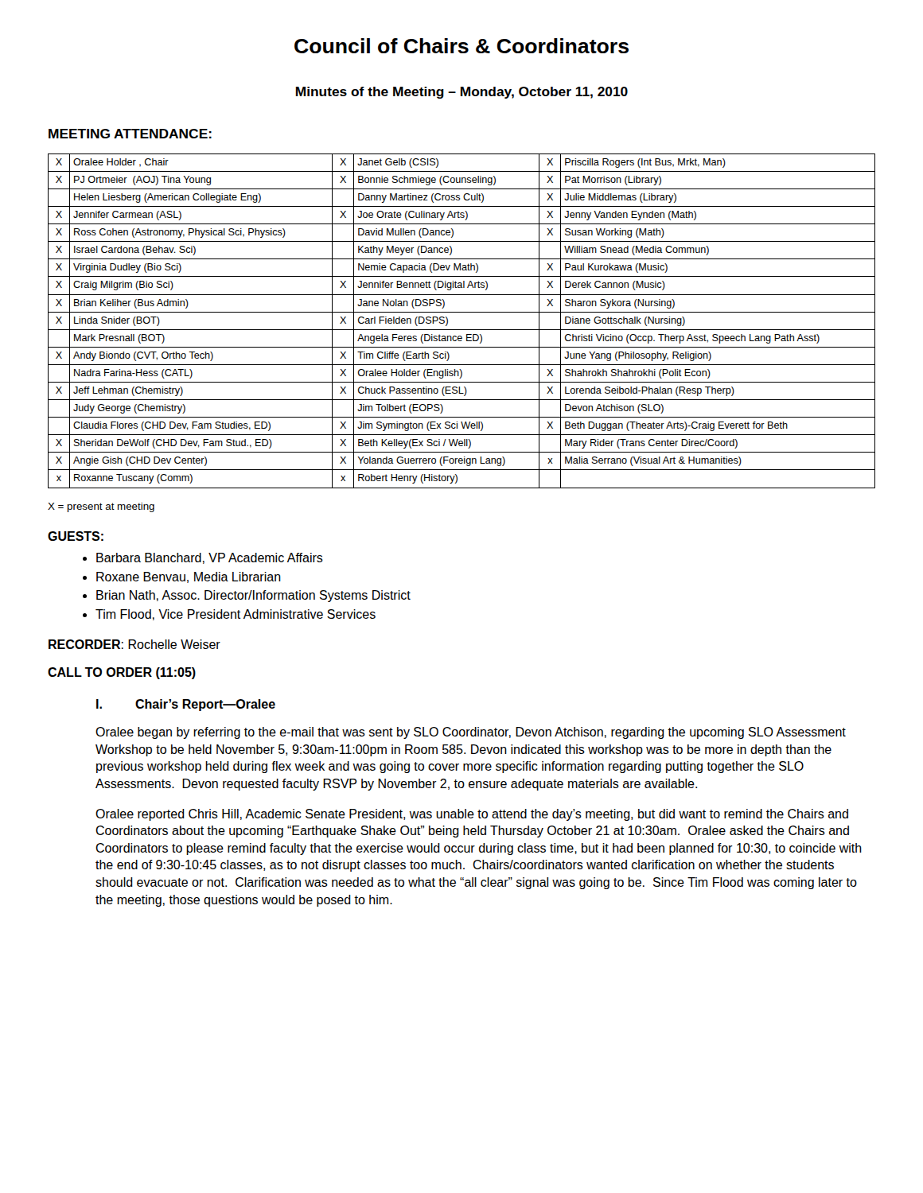Council of Chairs & Coordinators
Minutes of the Meeting – Monday, October 11, 2010
MEETING ATTENDANCE:
| X | Oralee Holder , Chair | X | Janet Gelb (CSIS) | X | Priscilla Rogers (Int Bus, Mrkt, Man) |
| X | PJ Ortmeier (AOJ) Tina Young | X | Bonnie Schmiege (Counseling) | X | Pat Morrison (Library) |
| | Helen Liesberg (American Collegiate Eng) | | Danny Martinez (Cross Cult) | X | Julie Middlemas (Library) |
| X | Jennifer Carmean (ASL) | X | Joe Orate (Culinary Arts) | X | Jenny Vanden Eynden (Math) |
| X | Ross Cohen (Astronomy, Physical Sci, Physics) | | David Mullen (Dance) | X | Susan Working (Math) |
| X | Israel Cardona (Behav. Sci) | | Kathy Meyer (Dance) | | William Snead (Media Commun) |
| X | Virginia Dudley (Bio Sci) | | Nemie Capacia (Dev Math) | X | Paul Kurokawa (Music) |
| X | Craig Milgrim (Bio Sci) | X | Jennifer Bennett (Digital Arts) | X | Derek Cannon (Music) |
| X | Brian Keliher (Bus Admin) | | Jane Nolan (DSPS) | X | Sharon Sykora (Nursing) |
| X | Linda Snider (BOT) | X | Carl Fielden (DSPS) | | Diane Gottschalk (Nursing) |
| | Mark Presnall (BOT) | | Angela Feres (Distance ED) | | Christi Vicino (Occp. Therp Asst, Speech Lang Path Asst) |
| X | Andy Biondo (CVT, Ortho Tech) | X | Tim Cliffe (Earth Sci) | | June Yang (Philosophy, Religion) |
| | Nadra Farina-Hess (CATL) | X | Oralee Holder (English) | X | Shahrokh Shahrokhi (Polit Econ) |
| X | Jeff Lehman (Chemistry) | X | Chuck Passentino (ESL) | X | Lorenda Seibold-Phalan (Resp Therp) |
| | Judy George (Chemistry) | | Jim Tolbert (EOPS) | | Devon Atchison (SLO) |
| | Claudia Flores (CHD Dev, Fam Studies, ED) | X | Jim Symington (Ex Sci Well) | X | Beth Duggan (Theater Arts)-Craig Everett for Beth |
| X | Sheridan DeWolf (CHD Dev, Fam Stud., ED) | X | Beth Kelley(Ex Sci / Well) | | Mary Rider (Trans Center Direc/Coord) |
| X | Angie Gish (CHD Dev Center) | X | Yolanda Guerrero (Foreign Lang) | x | Malia Serrano (Visual Art & Humanities) |
| x | Roxanne Tuscany (Comm) | x | Robert Henry (History) | | |
X = present at meeting
GUESTS:
Barbara Blanchard, VP Academic Affairs
Roxane Benvau, Media Librarian
Brian Nath, Assoc. Director/Information Systems District
Tim Flood, Vice President Administrative Services
RECORDER: Rochelle Weiser
CALL TO ORDER (11:05)
I. Chair’s Report—Oralee
Oralee began by referring to the e-mail that was sent by SLO Coordinator, Devon Atchison, regarding the upcoming SLO Assessment Workshop to be held November 5, 9:30am-11:00pm in Room 585. Devon indicated this workshop was to be more in depth than the previous workshop held during flex week and was going to cover more specific information regarding putting together the SLO Assessments. Devon requested faculty RSVP by November 2, to ensure adequate materials are available.
Oralee reported Chris Hill, Academic Senate President, was unable to attend the day’s meeting, but did want to remind the Chairs and Coordinators about the upcoming “Earthquake Shake Out” being held Thursday October 21 at 10:30am. Oralee asked the Chairs and Coordinators to please remind faculty that the exercise would occur during class time, but it had been planned for 10:30, to coincide with the end of 9:30-10:45 classes, as to not disrupt classes too much. Chairs/coordinators wanted clarification on whether the students should evacuate or not. Clarification was needed as to what the “all clear” signal was going to be. Since Tim Flood was coming later to the meeting, those questions would be posed to him.